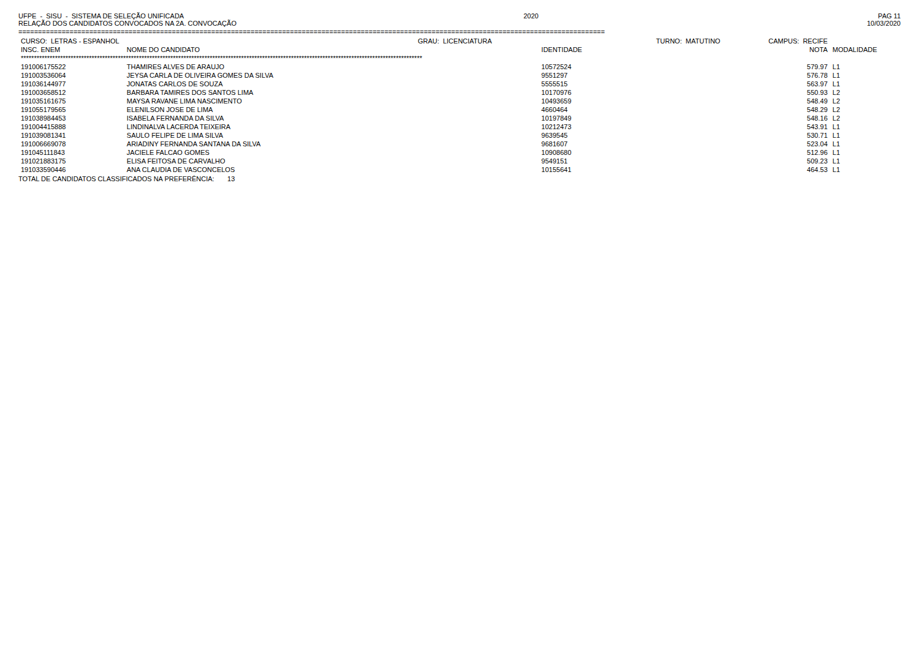UFPE - SISU - SISTEMA DE SELEÇÃO UNIFICADA
2020
PAG 11
RELAÇÃO DOS CANDIDATOS CONVOCADOS NA 2A. CONVOCAÇÃO
10/03/2020
=====================================================================================================================================================
| CURSO: LETRAS - ESPANHOL | | GRAU: LICENCIATURA | | TURNO: MATUTINO | CAMPUS: RECIFE | |
| INSC. ENEM | NOME DO CANDIDATO | | IDENTIDADE | | NOTA | MODALIDADE |
| ********************************************************************************************************************************************************* |
| 191006175522 | THAMIRES ALVES DE ARAUJO | | 10572524 | | 579.97 | L1 |
| 191003536064 | JEYSA CARLA DE OLIVEIRA GOMES DA SILVA | | 9551297 | | 576.78 | L1 |
| 191036144977 | JONATAS CARLOS DE SOUZA | | 5555515 | | 563.97 | L1 |
| 191003658512 | BARBARA TAMIRES DOS SANTOS LIMA | | 10170976 | | 550.93 | L2 |
| 191035161675 | MAYSA RAVANE LIMA NASCIMENTO | | 10493659 | | 548.49 | L2 |
| 191055179565 | ELENILSON JOSE DE LIMA | | 4660464 | | 548.29 | L2 |
| 191038984453 | ISABELA FERNANDA DA SILVA | | 10197849 | | 548.16 | L2 |
| 191004415888 | LINDINALVA LACERDA TEIXEIRA | | 10212473 | | 543.91 | L1 |
| 191039081341 | SAULO FELIPE DE LIMA SILVA | | 9639545 | | 530.71 | L1 |
| 191006669078 | ARIADINY FERNANDA SANTANA DA SILVA | | 9681607 | | 523.04 | L1 |
| 191045111843 | JACIELE FALCAO GOMES | | 10908680 | | 512.96 | L1 |
| 191021883175 | ELISA FEITOSA DE CARVALHO | | 9549151 | | 509.23 | L1 |
| 191033590446 | ANA CLAUDIA DE VASCONCELOS | | 10155641 | | 464.53 | L1 |
TOTAL DE CANDIDATOS CLASSIFICADOS NA PREFERÊNCIA: 13